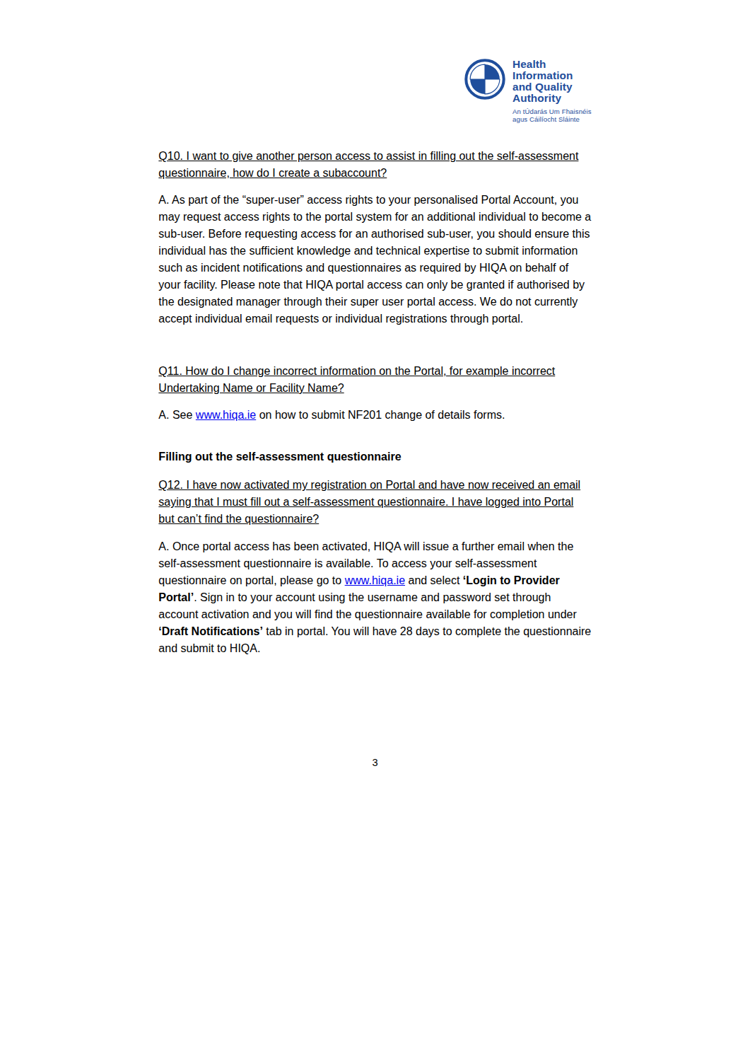Health
Information
and Quality
Authority An tÚdarás Um Fhaisnéis
agus Cáilíocht Sláinte
Q10. I want to give another person access to assist in filling out the self-assessment questionnaire, how do I create a subaccount?
A. As part of the “super-user” access rights to your personalised Portal Account, you may request access rights to the portal system for an additional individual to become a sub-user. Before requesting access for an authorised sub-user, you should ensure this individual has the sufficient knowledge and technical expertise to submit information such as incident notifications and questionnaires as required by HIQA on behalf of your facility. Please note that HIQA portal access can only be granted if authorised by the designated manager through their super user portal access. We do not currently accept individual email requests or individual registrations through portal.
Q11. How do I change incorrect information on the Portal, for example incorrect Undertaking Name or Facility Name?
A. See www.hiqa.ie on how to submit NF201 change of details forms.
Filling out the self-assessment questionnaire
Q12. I have now activated my registration on Portal and have now received an email saying that I must fill out a self-assessment questionnaire. I have logged into Portal but can’t find the questionnaire?
A. Once portal access has been activated, HIQA will issue a further email when the self-assessment questionnaire is available. To access your self-assessment questionnaire on portal, please go to www.hiqa.ie and select ‘Login to Provider Portal’. Sign in to your account using the username and password set through account activation and you will find the questionnaire available for completion under ‘Draft Notifications’ tab in portal. You will have 28 days to complete the questionnaire and submit to HIQA.
3